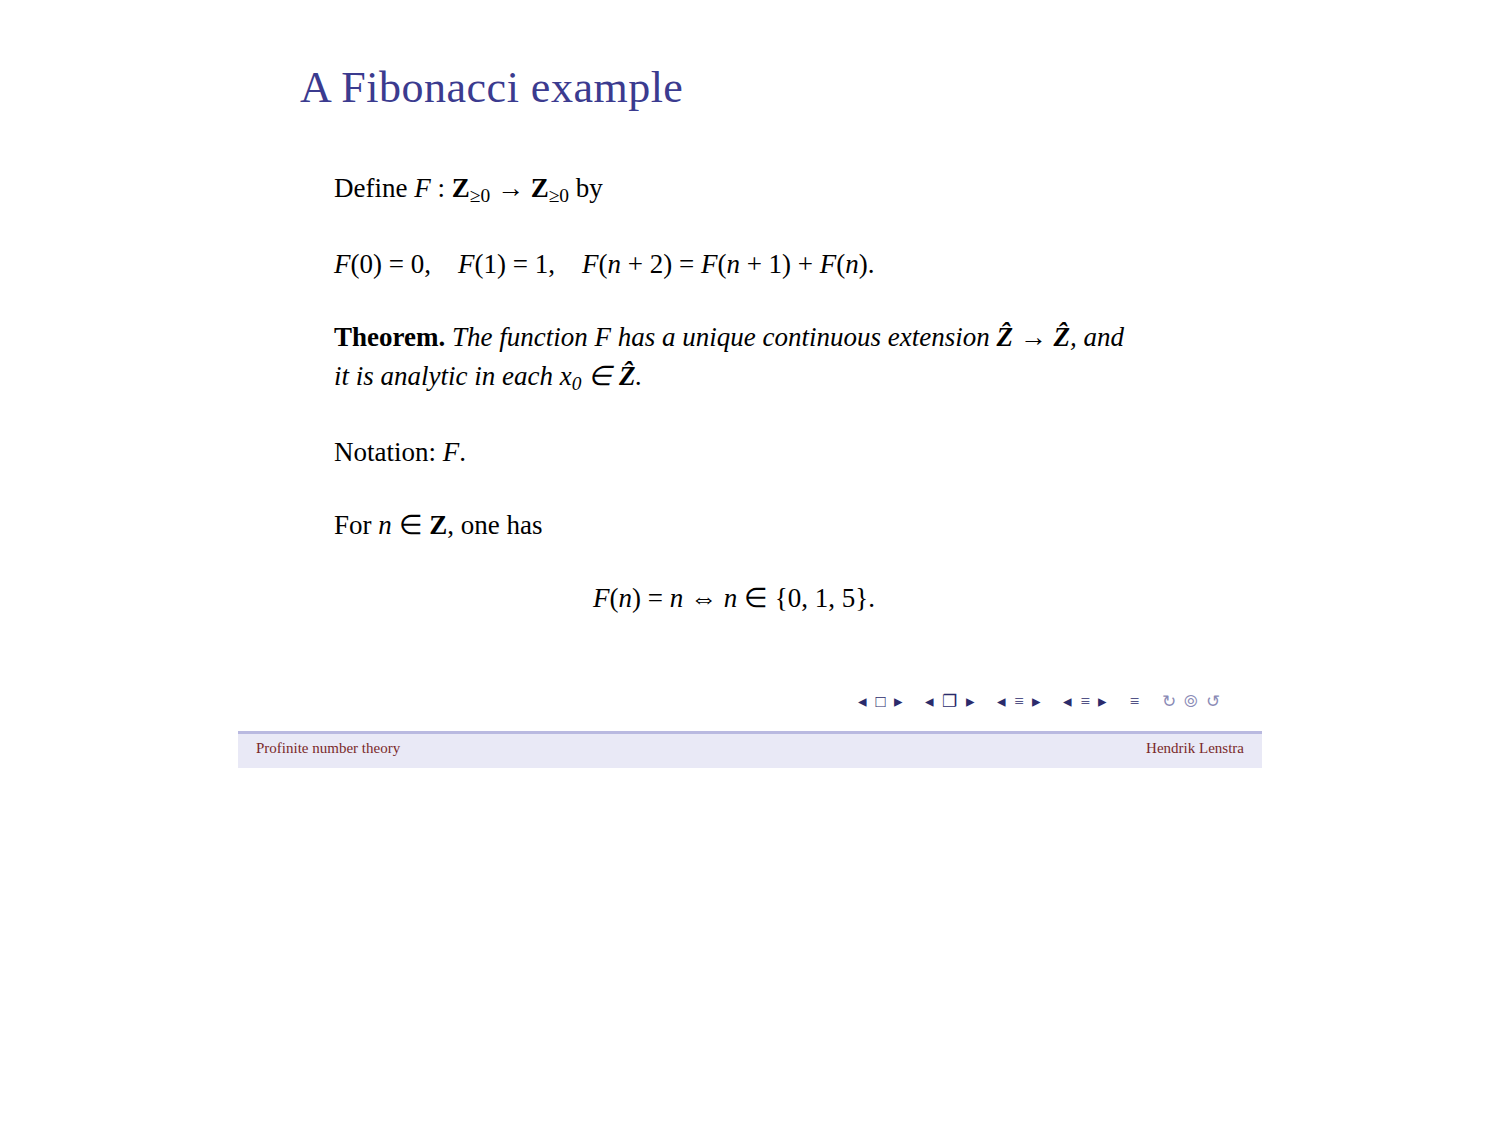A Fibonacci example
Define F : Z≥0 → Z≥0 by
F(0) = 0, F(1) = 1, F(n + 2) = F(n + 1) + F(n).
Theorem. The function F has a unique continuous extension Ẑ → Ẑ, and it is analytic in each x0 ∈ Ẑ.
Notation: F.
For n ∈ Z, one has
F(n) = n ⇔ n ∈ {0, 1, 5}.
◂ □ ▸ ◂ ❐ ▸ ◂ ≡ ▸ ◂ ≡ ▸ ≡ ↻ ⦾ ↺
Profinite number theory Hendrik Lenstra